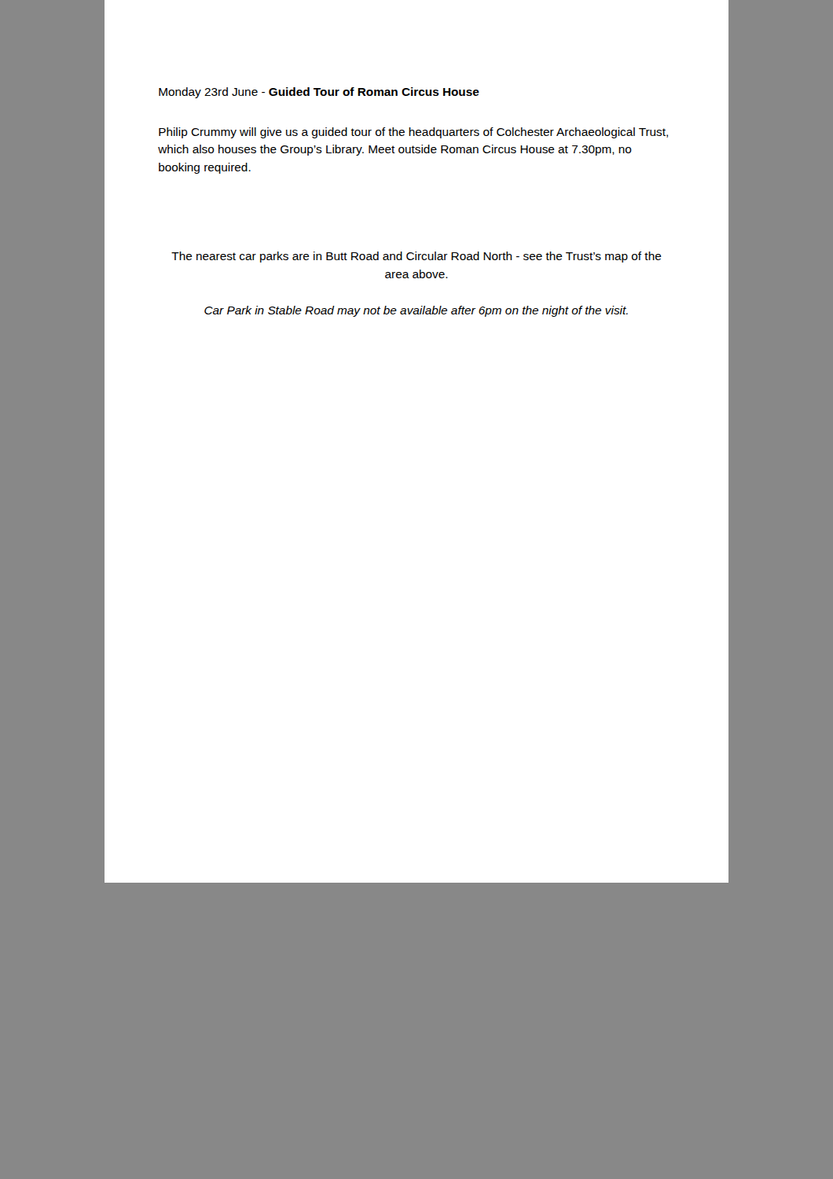Monday 23rd June - Guided Tour of Roman Circus House
Philip Crummy will give us a guided tour of the headquarters of Colchester Archaeological Trust, which also houses the Group’s Library. Meet outside Roman Circus House at 7.30pm, no booking required.
The nearest car parks are in Butt Road and Circular Road North - see the Trust’s map of the area above.
Car Park in Stable Road may not be available after 6pm on the night of the visit.